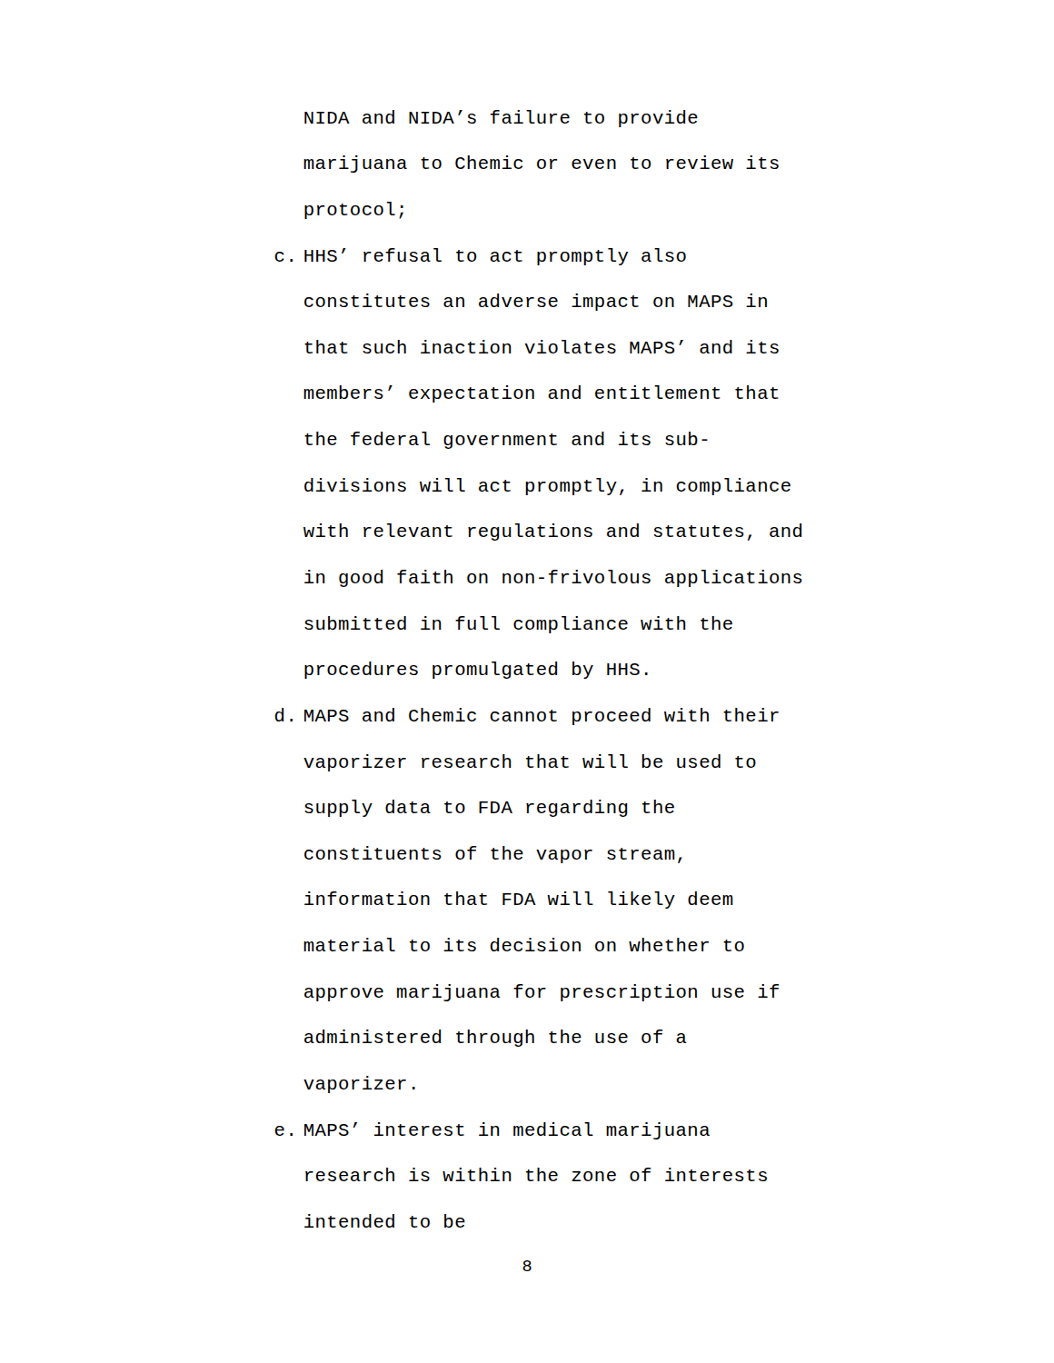NIDA and NIDA’s failure to provide marijuana to Chemic or even to review its protocol;
c. HHS’ refusal to act promptly also constitutes an adverse impact on MAPS in that such inaction violates MAPS’ and its members’ expectation and entitlement that the federal government and its sub-divisions will act promptly, in compliance with relevant regulations and statutes, and in good faith on non-frivolous applications submitted in full compliance with the procedures promulgated by HHS.
d. MAPS and Chemic cannot proceed with their vaporizer research that will be used to supply data to FDA regarding the constituents of the vapor stream, information that FDA will likely deem material to its decision on whether to approve marijuana for prescription use if administered through the use of a vaporizer.
e. MAPS’ interest in medical marijuana research is within the zone of interests intended to be
8